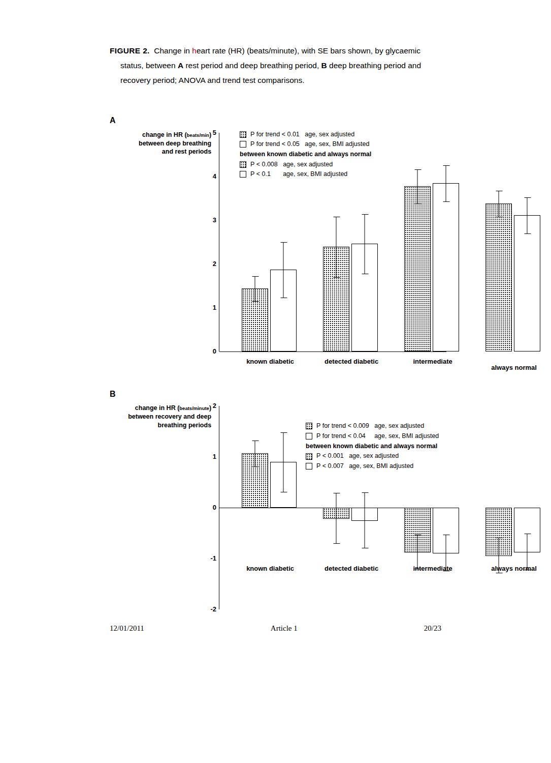FIGURE 2. Change in heart rate (HR) (beats/minute), with SE bars shown, by glycaemic status, between A rest period and deep breathing period, B deep breathing period and recovery period; ANOVA and trend test comparisons.
A
change in HR (beats/min)
between deep breathing
and rest periods
5
4
3
2
1
0
P for trend < 0.01 age, sex adjusted
P for trend < 0.05 age, sex, BMI adjusted
between known diabetic and always normal
P < 0.008 age, sex adjusted
P < 0.1 age, sex, BMI adjusted
known diabetic
detected diabetic
intermediate
always normal
B
change in HR (beats/minute)
between recovery and deep
breathing periods
2
1
0
-1
-2
P for trend < 0.009 age, sex adjusted
P for trend < 0.04 age, sex, BMI adjusted
between known diabetic and always normal
P < 0.001 age, sex adjusted
P < 0.007 age, sex, BMI adjusted
known diabetic
detected diabetic
intermediate
always normal
12/01/2011
Article 1
20/23